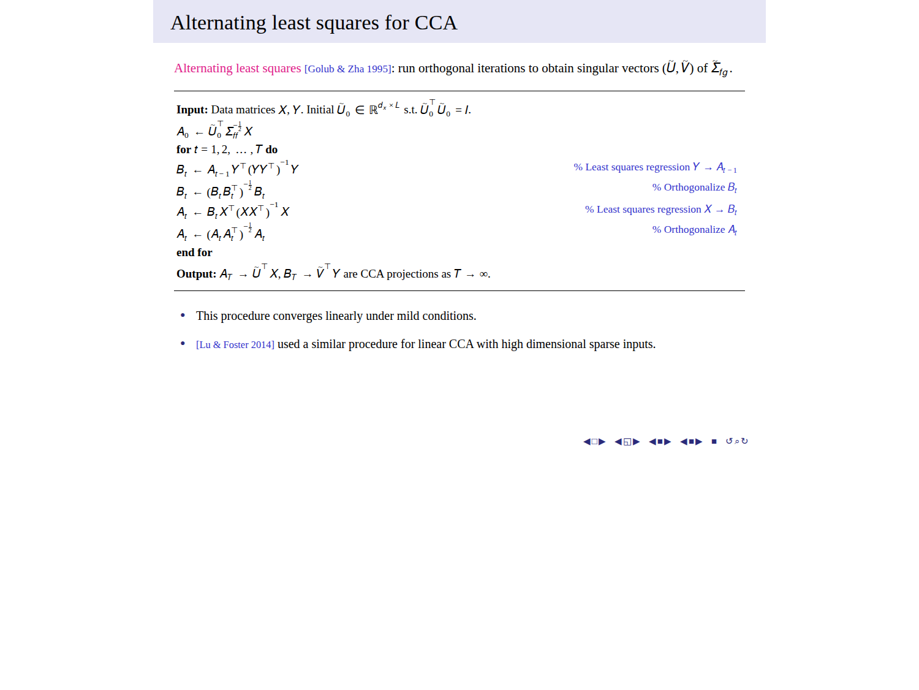Alternating least squares for CCA
Alternating least squares [Golub & Zha 1995]: run orthogonal iterations to obtain singular vectors (U~,V~) of Σ~fg .
Input: Data matrices X, Y. Initial U~0 ∈ ℝdx×L s.t. U~0⊤ U~0 =I . A0 ← U~0⊤ Σff−12 X for t=1,2,…,T do % Least squares regression Y→At−1 Bt ← At−1 Y⊤ (YY⊤)−1 Y % Orthogonalize Bt Bt ← (BtBt⊤)−12 Bt % Least squares regression X→Bt At ← Bt X⊤ (XX⊤)−1 X % Orthogonalize At At ← (AtAt⊤)−12 At end for Output: AT→ U~⊤X , BT→ V~⊤Y are CCA projections as T→∞.
This procedure converges linearly under mild conditions.
[Lu & Foster 2014] used a similar procedure for linear CCA with high dimensional sparse inputs.
◀□▶ ◀◱▶ ◀■▶ ◀■▶ ■ ↺⌕↻